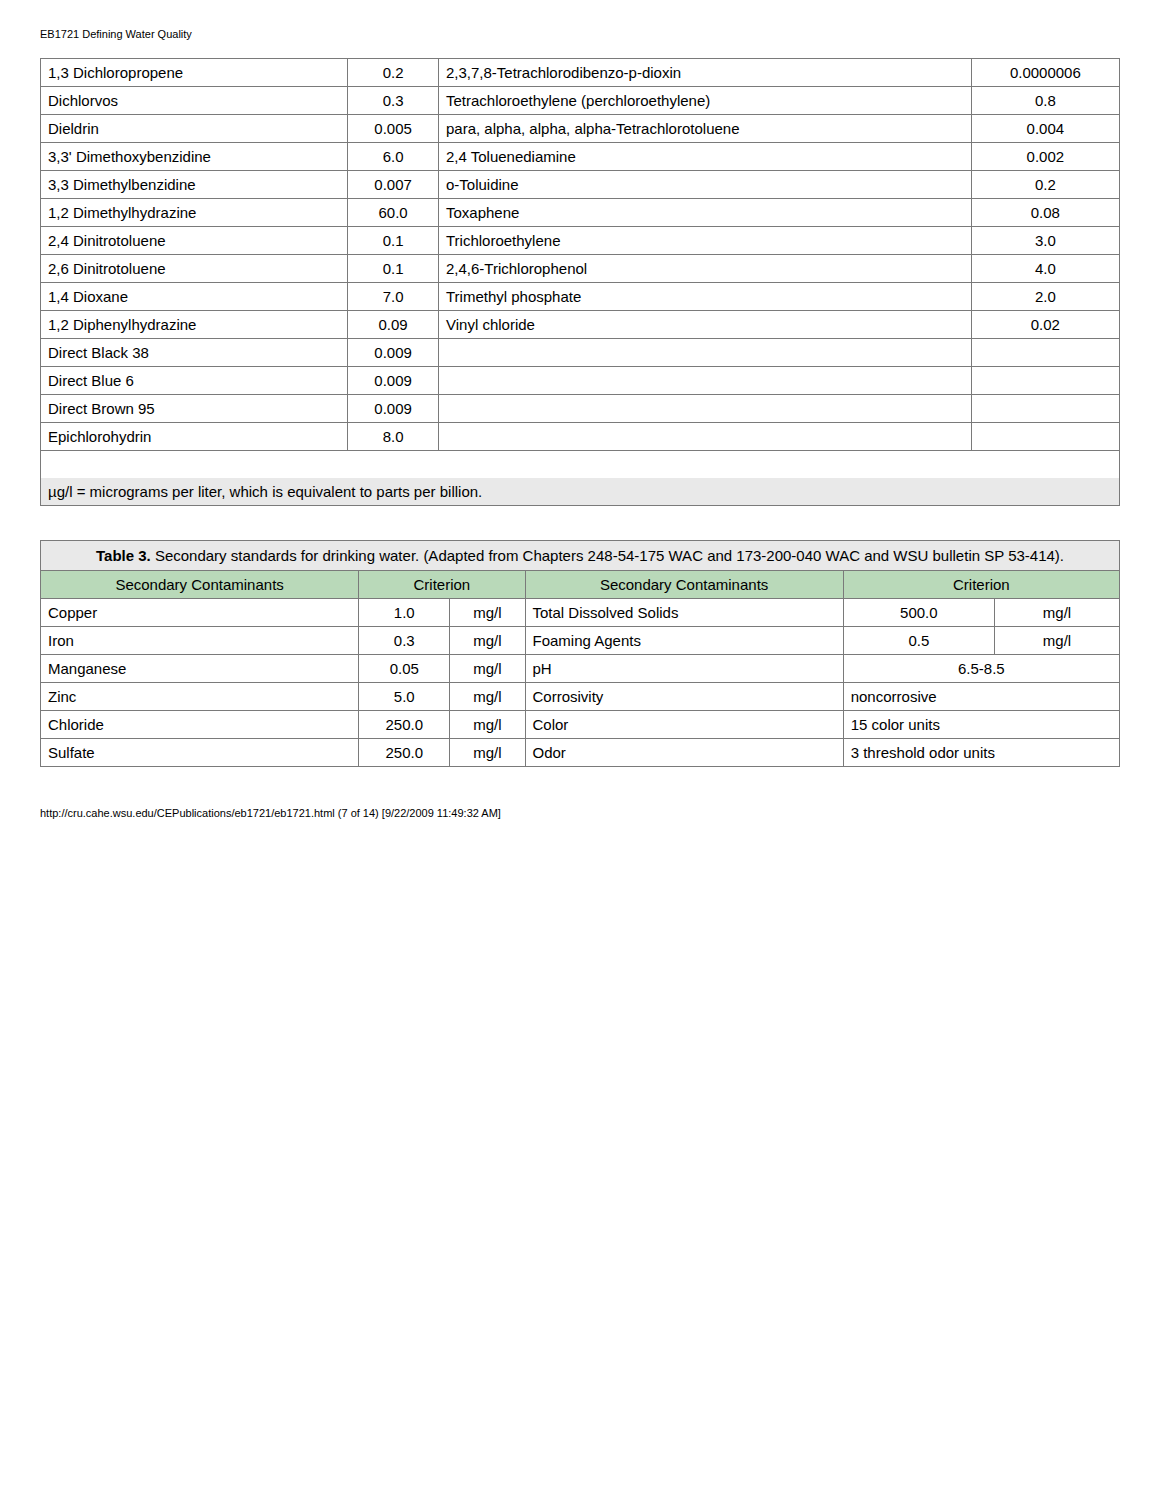EB1721 Defining Water Quality
| 1,3 Dichloropropene | 0.2 | 2,3,7,8-Tetrachlorodibenzo-p-dioxin | 0.0000006 |
| Dichlorvos | 0.3 | Tetrachloroethylene (perchloroethylene) | 0.8 |
| Dieldrin | 0.005 | para, alpha, alpha, alpha-Tetrachlorotoluene | 0.004 |
| 3,3' Dimethoxybenzidine | 6.0 | 2,4 Toluenediamine | 0.002 |
| 3,3 Dimethylbenzidine | 0.007 | o-Toluidine | 0.2 |
| 1,2 Dimethylhydrazine | 60.0 | Toxaphene | 0.08 |
| 2,4 Dinitrotoluene | 0.1 | Trichloroethylene | 3.0 |
| 2,6 Dinitrotoluene | 0.1 | 2,4,6-Trichlorophenol | 4.0 |
| 1,4 Dioxane | 7.0 | Trimethyl phosphate | 2.0 |
| 1,2 Diphenylhydrazine | 0.09 | Vinyl chloride | 0.02 |
| Direct Black 38 | 0.009 | | |
| Direct Blue 6 | 0.009 | | |
| Direct Brown 95 | 0.009 | | |
| Epichlorohydrin | 8.0 | | |
| µg/l = micrograms per liter, which is equivalent to parts per billion. |
Table 3. Secondary standards for drinking water. (Adapted from Chapters 248-54-175 WAC and 173-200-040 WAC and WSU bulletin SP 53-414).
| Secondary Contaminants | Criterion | Secondary Contaminants | Criterion |
| --- | --- | --- | --- |
| Copper | 1.0 | mg/l | Total Dissolved Solids | 500.0 | mg/l |
| Iron | 0.3 | mg/l | Foaming Agents | 0.5 | mg/l |
| Manganese | 0.05 | mg/l | pH | 6.5-8.5 |
| Zinc | 5.0 | mg/l | Corrosivity | noncorrosive |
| Chloride | 250.0 | mg/l | Color | 15 color units |
| Sulfate | 250.0 | mg/l | Odor | 3 threshold odor units |
http://cru.cahe.wsu.edu/CEPublications/eb1721/eb1721.html (7 of 14) [9/22/2009 11:49:32 AM]